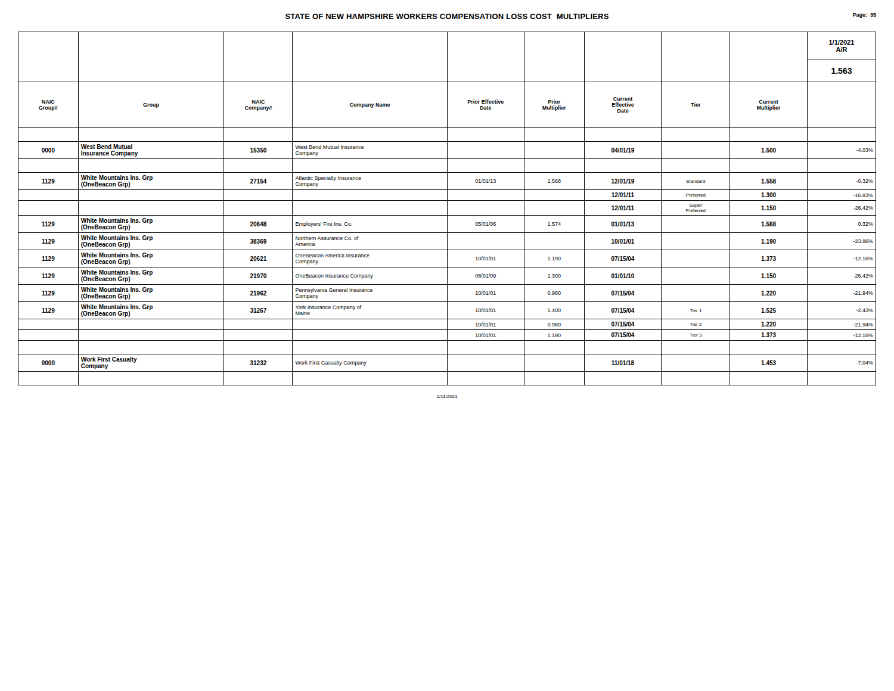STATE OF NEW HAMPSHIRE WORKERS COMPENSATION LOSS COST MULTIPLIERS
Page: 35
| | | | | | | | | | 1/1/2021 A/R |
| --- | --- | --- | --- | --- | --- | --- | --- | --- | --- |
| 1.563 |
| NAIC Group# | Group | NAIC Company# | Company Name | Prior Effective Date | Prior Multiplier | Current Effective Date | Tier | Current Multiplier | |
| 0000 | West Bend Mutual Insurance Company | 15350 | West Bend Mutual Insurance Company | | | 04/01/19 | | 1.500 | -4.03% |
| 1129 | White Mountains Ins. Grp (OneBeacon Grp) | 27154 | Atlantic Specialty Insurance Company | 01/01/13 | 1.568 | 12/01/19 | Standard | 1.558 | -0.32% |
| | | | | | | 12/01/11 | Preferred | 1.300 | -16.83% |
| | | | | | | 12/01/11 | Super Preferred | 1.150 | -26.42% |
| 1129 | White Mountains Ins. Grp (OneBeacon Grp) | 20648 | Employers' Fire Ins. Co. | 05/01/06 | 1.574 | 01/01/13 | | 1.568 | 0.32% |
| 1129 | White Mountains Ins. Grp (OneBeacon Grp) | 38369 | Northern Assurance Co. of America | | | 10/01/01 | | 1.190 | -23.86% |
| 1129 | White Mountains Ins. Grp (OneBeacon Grp) | 20621 | OneBeacon America Insurance Company | 10/01/01 | 1.190 | 07/15/04 | | 1.373 | -12.16% |
| 1129 | White Mountains Ins. Grp (OneBeacon Grp) | 21970 | OneBeacon Insurance Company | 08/01/09 | 1.300 | 01/01/10 | | 1.150 | -26.42% |
| 1129 | White Mountains Ins. Grp (OneBeacon Grp) | 21962 | Pennsylvania General Insurance Company | 10/01/01 | 0.980 | 07/15/04 | | 1.220 | -21.94% |
| 1129 | White Mountains Ins. Grp (OneBeacon Grp) | 31267 | York Insurance Company of Maine | 10/01/01 | 1.400 | 07/15/04 | Tier 1 | 1.525 | -2.43% |
| | | | | 10/01/01 | 0.980 | 07/15/04 | Tier 2 | 1.220 | -21.94% |
| | | | | 10/01/01 | 1.190 | 07/15/04 | Tier 3 | 1.373 | -12.16% |
| 0000 | Work First Casualty Company | 31232 | Work First Casualty Company | | | 11/01/18 | | 1.453 | -7.04% |
1/11/2021